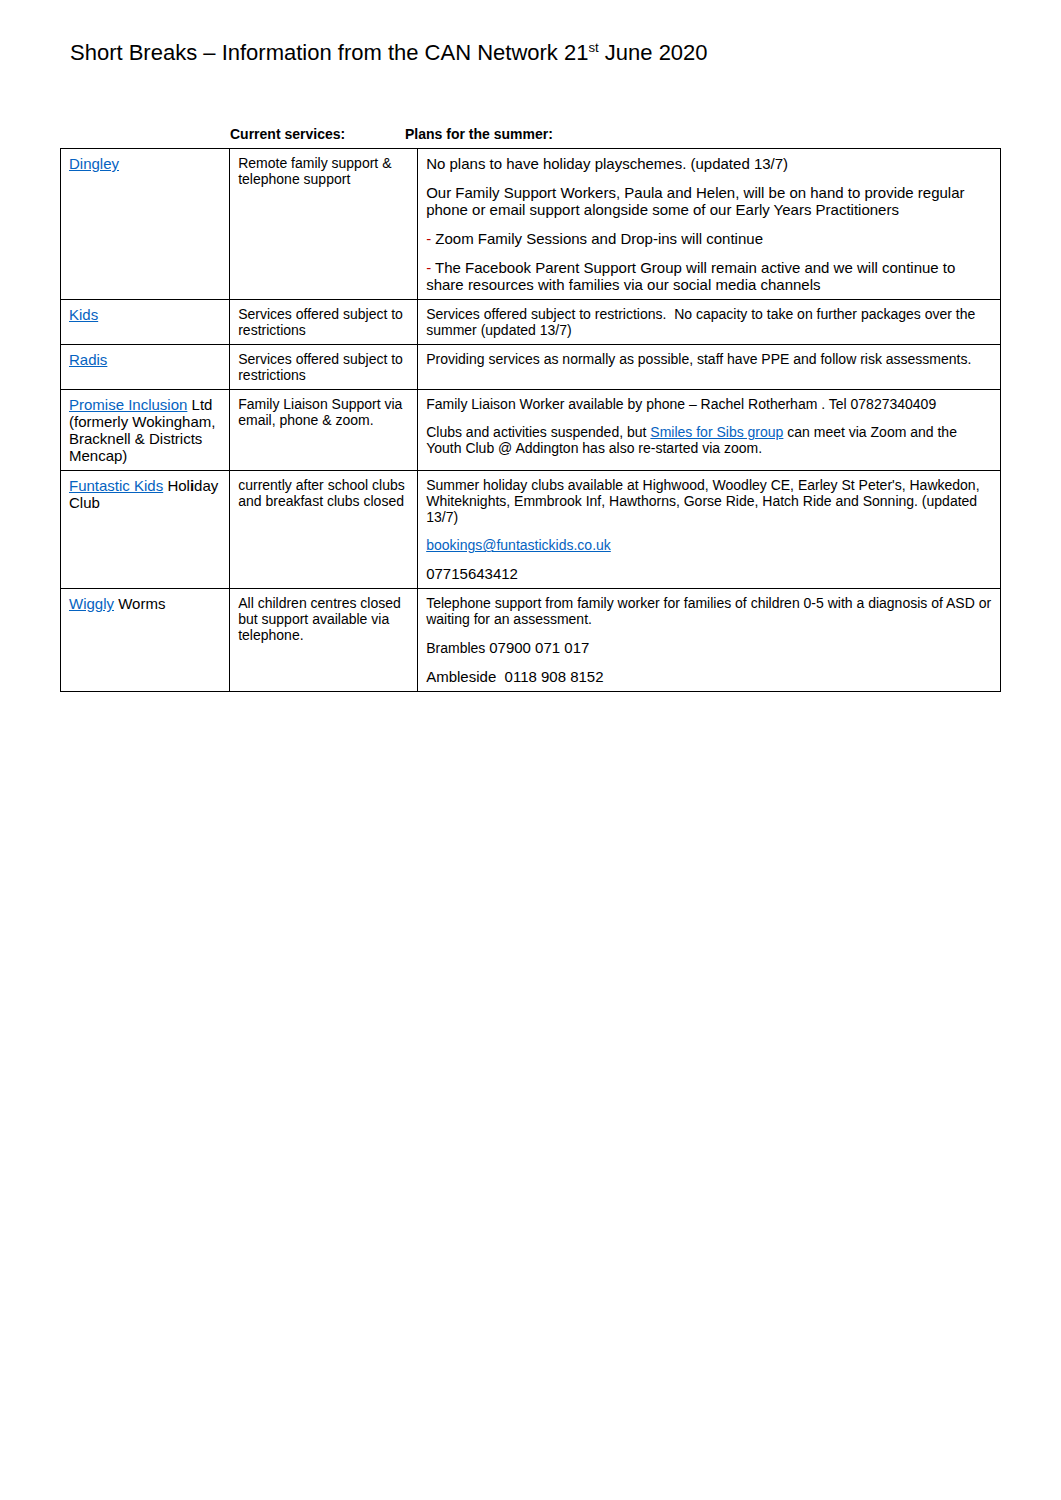Short Breaks – Information from the CAN Network 21st June 2020
Current services: Plans for the summer:
| Dingley | Remote family support & telephone support | No plans to have holiday playschemes. (updated 13/7) Our Family Support Workers, Paula and Helen, will be on hand to provide regular phone or email support alongside some of our Early Years Practitioners - Zoom Family Sessions and Drop-ins will continue - The Facebook Parent Support Group will remain active and we will continue to share resources with families via our social media channels |
| Kids | Services offered subject to restrictions | Services offered subject to restrictions. No capacity to take on further packages over the summer (updated 13/7) |
| Radis | Services offered subject to restrictions | Providing services as normally as possible, staff have PPE and follow risk assessments. |
| Promise Inclusion Ltd (formerly Wokingham, Bracknell & Districts Mencap) | Family Liaison Support via email, phone & zoom. | Family Liaison Worker available by phone – Rachel Rotherham . Tel 07827340409 Clubs and activities suspended, but Smiles for Sibs group can meet via Zoom and the Youth Club @ Addington has also re-started via zoom. |
| Funtastic Kids Hol i day Club | currently after school clubs and breakfast clubs closed | Summer holiday clubs available at Highwood, Woodley CE, Earley St Peter's, Hawkedon, Whiteknights, Emmbrook Inf, Hawthorns, Gorse Ride, Hatch Ride and Sonning. (updated 13/7) bookings@funtastickids.co.uk 07715643412 |
| Wiggly Worms | All children centres closed but support available via telephone. | Telephone support from family worker for families of children 0-5 with a diagnosis of ASD or waiting for an assessment. Brambles 07900 071 017 Ambleside 0118 908 8152 |